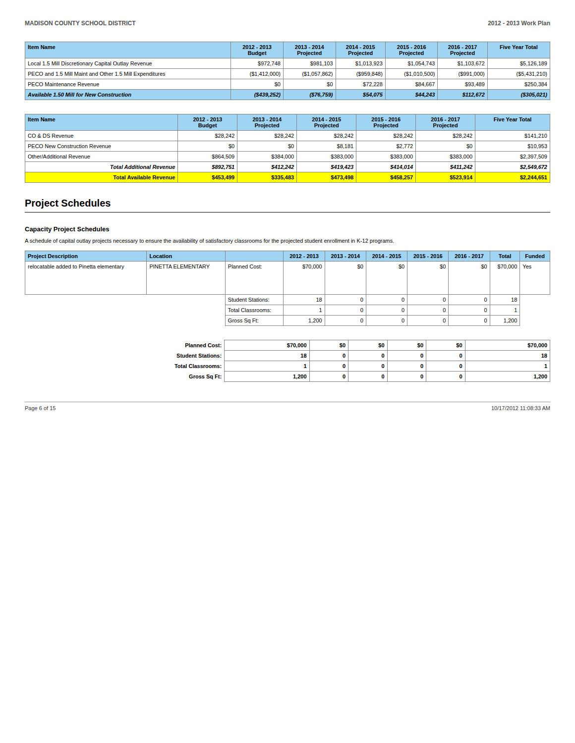MADISON COUNTY SCHOOL DISTRICT
2012 - 2013 Work Plan
| Item Name | 2012 - 2013 Budget | 2013 - 2014 Projected | 2014 - 2015 Projected | 2015 - 2016 Projected | 2016 - 2017 Projected | Five Year Total |
| --- | --- | --- | --- | --- | --- | --- |
| Local 1.5 Mill Discretionary Capital Outlay Revenue | $972,748 | $981,103 | $1,013,923 | $1,054,743 | $1,103,672 | $5,126,189 |
| PECO and 1.5 Mill Maint and Other 1.5 Mill Expenditures | ($1,412,000) | ($1,057,862) | ($959,848) | ($1,010,500) | ($991,000) | ($5,431,210) |
| PECO Maintenance Revenue | $0 | $0 | $72,228 | $84,667 | $93,489 | $250,384 |
| Available 1.50 Mill for New Construction | ($439,252) | ($76,759) | $54,075 | $44,243 | $112,672 | ($305,021) |
| Item Name | 2012 - 2013 Budget | 2013 - 2014 Projected | 2014 - 2015 Projected | 2015 - 2016 Projected | 2016 - 2017 Projected | Five Year Total |
| --- | --- | --- | --- | --- | --- | --- |
| CO & DS Revenue | $28,242 | $28,242 | $28,242 | $28,242 | $28,242 | $141,210 |
| PECO New Construction Revenue | $0 | $0 | $8,181 | $2,772 | $0 | $10,953 |
| Other/Additional Revenue | $864,509 | $384,000 | $383,000 | $383,000 | $383,000 | $2,397,509 |
| Total Additional Revenue | $892,751 | $412,242 | $419,423 | $414,014 | $411,242 | $2,549,672 |
| Total Available Revenue | $453,499 | $335,483 | $473,498 | $458,257 | $523,914 | $2,244,651 |
Project Schedules
Capacity Project Schedules
A schedule of capital outlay projects necessary to ensure the availability of satisfactory classrooms for the projected student enrollment in K-12 programs.
| Project Description | Location | | 2012 - 2013 | 2013 - 2014 | 2014 - 2015 | 2015 - 2016 | 2016 - 2017 | Total | Funded |
| --- | --- | --- | --- | --- | --- | --- | --- | --- | --- |
| relocatable added to Pinetta elementary | PINETTA ELEMENTARY | Planned Cost: | $70,000 | $0 | $0 | $0 | $0 | $70,000 | Yes |
| | | Student Stations: | 18 | 0 | 0 | 0 | 0 | 18 | |
| | | Total Classrooms: | 1 | 0 | 0 | 0 | 0 | 1 | |
| | | Gross Sq Ft: | 1,200 | 0 | 0 | 0 | 0 | 1,200 | |
| Planned Cost: | $70,000 | $0 | $0 | $0 | $0 | $70,000 |
| Student Stations: | 18 | 0 | 0 | 0 | 0 | 18 |
| Total Classrooms: | 1 | 0 | 0 | 0 | 0 | 1 |
| Gross Sq Ft: | 1,200 | 0 | 0 | 0 | 0 | 1,200 |
Page 6 of 15
10/17/2012 11:08:33 AM